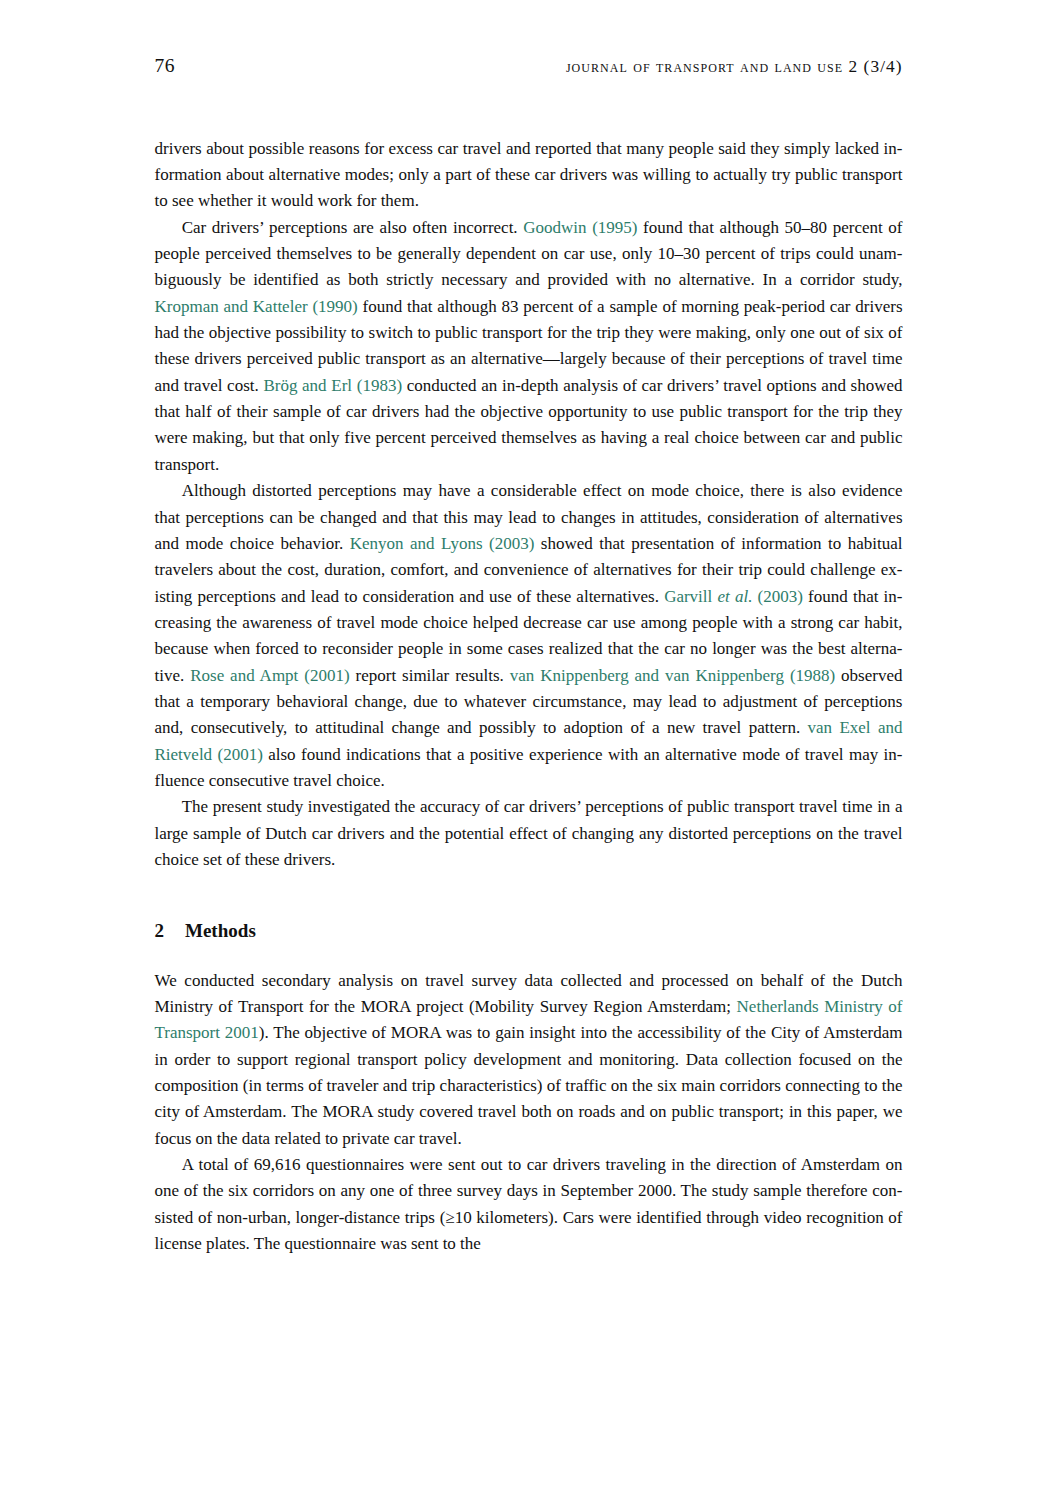76 journal of transport and land use 2 (3/4)
drivers about possible reasons for excess car travel and reported that many people said they simply lacked information about alternative modes; only a part of these car drivers was willing to actually try public transport to see whether it would work for them.
Car drivers’ perceptions are also often incorrect. Goodwin (1995) found that although 50–80 percent of people perceived themselves to be generally dependent on car use, only 10–30 percent of trips could unambiguously be identified as both strictly necessary and provided with no alternative. In a corridor study, Kropman and Katteler (1990) found that although 83 percent of a sample of morning peak-period car drivers had the objective possibility to switch to public transport for the trip they were making, only one out of six of these drivers perceived public transport as an alternative—largely because of their perceptions of travel time and travel cost. Brög and Erl (1983) conducted an in-depth analysis of car drivers’ travel options and showed that half of their sample of car drivers had the objective opportunity to use public transport for the trip they were making, but that only five percent perceived themselves as having a real choice between car and public transport.
Although distorted perceptions may have a considerable effect on mode choice, there is also evidence that perceptions can be changed and that this may lead to changes in attitudes, consideration of alternatives and mode choice behavior. Kenyon and Lyons (2003) showed that presentation of information to habitual travelers about the cost, duration, comfort, and convenience of alternatives for their trip could challenge existing perceptions and lead to consideration and use of these alternatives. Garvill et al. (2003) found that increasing the awareness of travel mode choice helped decrease car use among people with a strong car habit, because when forced to reconsider people in some cases realized that the car no longer was the best alternative. Rose and Ampt (2001) report similar results. van Knippenberg and van Knippenberg (1988) observed that a temporary behavioral change, due to whatever circumstance, may lead to adjustment of perceptions and, consecutively, to attitudinal change and possibly to adoption of a new travel pattern. van Exel and Rietveld (2001) also found indications that a positive experience with an alternative mode of travel may influence consecutive travel choice.
The present study investigated the accuracy of car drivers’ perceptions of public transport travel time in a large sample of Dutch car drivers and the potential effect of changing any distorted perceptions on the travel choice set of these drivers.
2 Methods
We conducted secondary analysis on travel survey data collected and processed on behalf of the Dutch Ministry of Transport for the MORA project (Mobility Survey Region Amsterdam; Netherlands Ministry of Transport 2001). The objective of MORA was to gain insight into the accessibility of the City of Amsterdam in order to support regional transport policy development and monitoring. Data collection focused on the composition (in terms of traveler and trip characteristics) of traffic on the six main corridors connecting to the city of Amsterdam. The MORA study covered travel both on roads and on public transport; in this paper, we focus on the data related to private car travel.
A total of 69,616 questionnaires were sent out to car drivers traveling in the direction of Amsterdam on one of the six corridors on any one of three survey days in September 2000. The study sample therefore consisted of non-urban, longer-distance trips (≥10 kilometers). Cars were identified through video recognition of license plates. The questionnaire was sent to the